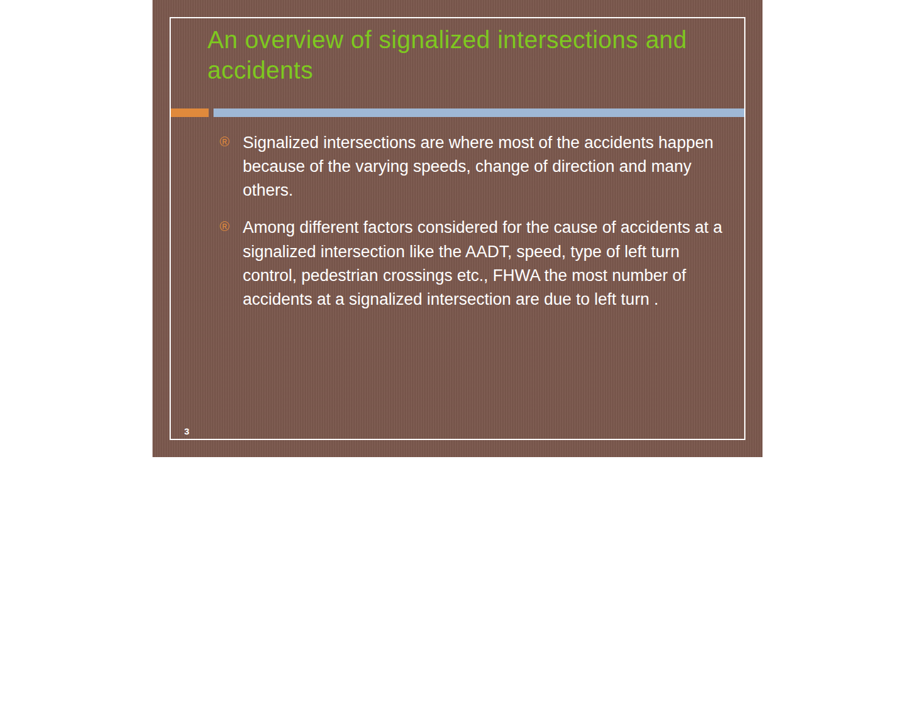An overview of signalized intersections and accidents
Signalized intersections are where most of the accidents happen because of the varying speeds, change of direction and many others.
Among different factors considered for the cause of accidents at a signalized intersection like the AADT, speed, type of left turn control, pedestrian crossings etc., FHWA the most number of accidents at a signalized intersection are due to left turn .
3